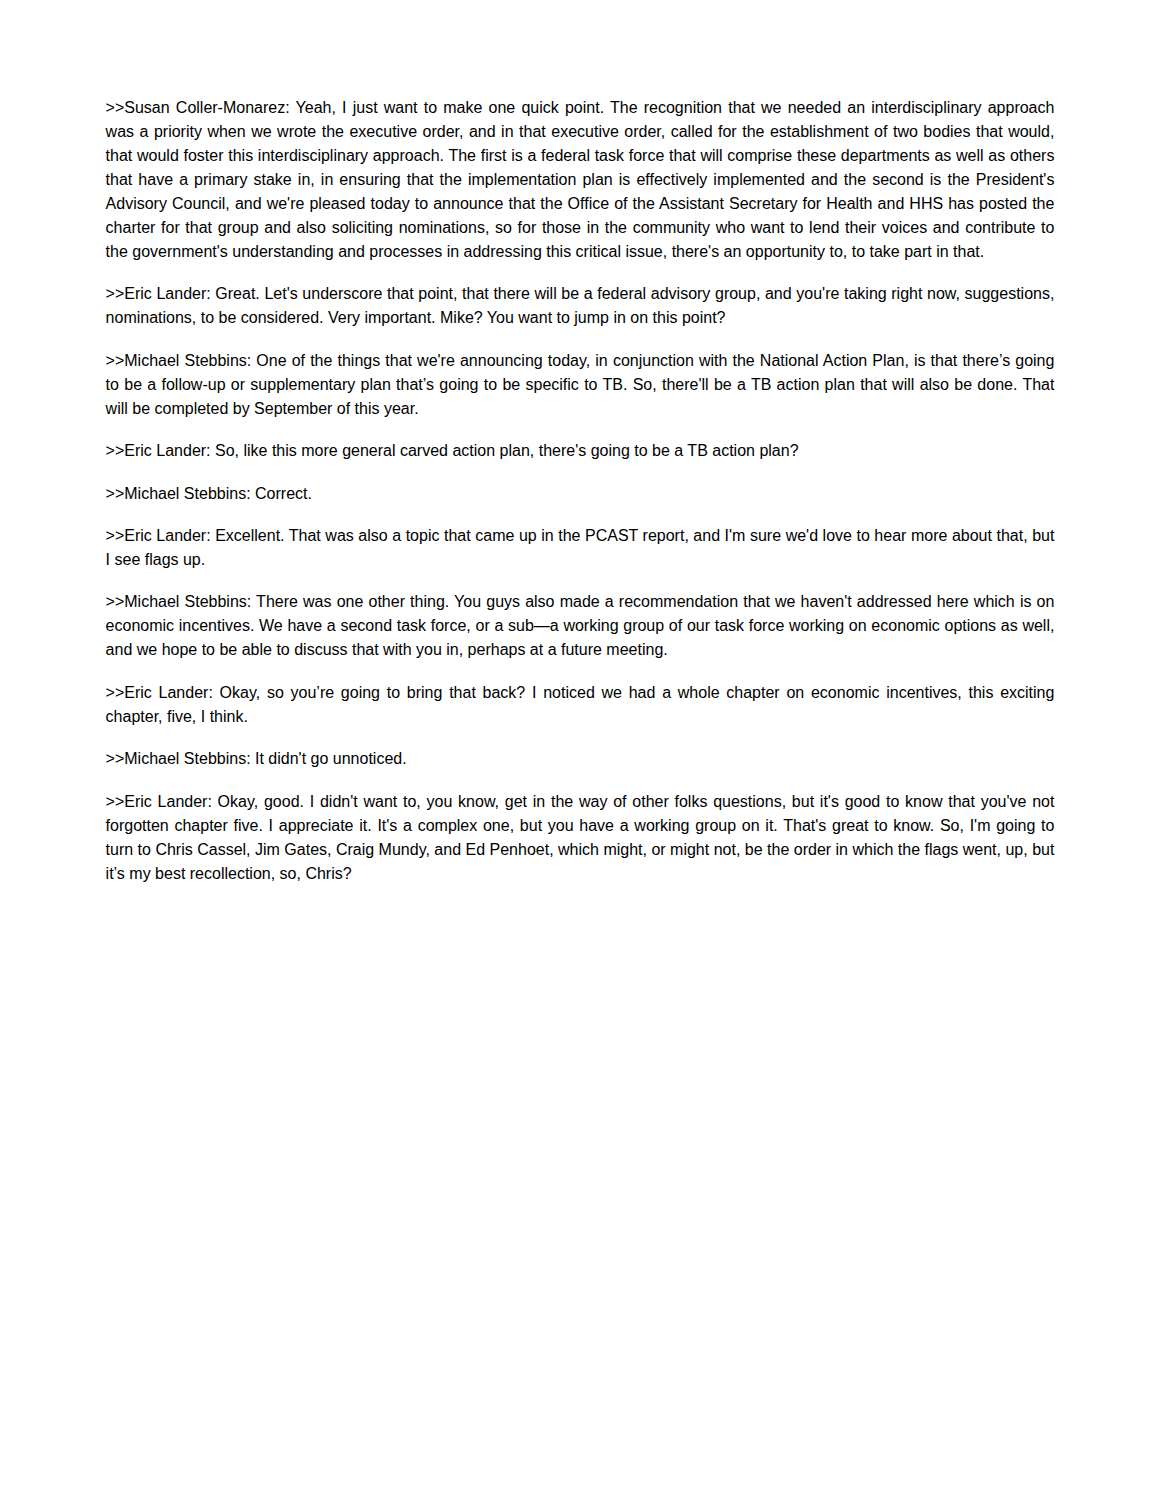>>Susan Coller-Monarez: Yeah, I just want to make one quick point. The recognition that we needed an interdisciplinary approach was a priority when we wrote the executive order, and in that executive order, called for the establishment of two bodies that would, that would foster this interdisciplinary approach. The first is a federal task force that will comprise these departments as well as others that have a primary stake in, in ensuring that the implementation plan is effectively implemented and the second is the President's Advisory Council, and we're pleased today to announce that the Office of the Assistant Secretary for Health and HHS has posted the charter for that group and also soliciting nominations, so for those in the community who want to lend their voices and contribute to the government's understanding and processes in addressing this critical issue, there's an opportunity to, to take part in that.
>>Eric Lander: Great. Let's underscore that point, that there will be a federal advisory group, and you're taking right now, suggestions, nominations, to be considered. Very important. Mike? You want to jump in on this point?
>>Michael Stebbins: One of the things that we're announcing today, in conjunction with the National Action Plan, is that there’s going to be a follow-up or supplementary plan that’s going to be specific to TB. So, there'll be a TB action plan that will also be done. That will be completed by September of this year.
>>Eric Lander: So, like this more general carved action plan, there's going to be a TB action plan?
>>Michael Stebbins: Correct.
>>Eric Lander: Excellent. That was also a topic that came up in the PCAST report, and I'm sure we'd love to hear more about that, but I see flags up.
>>Michael Stebbins: There was one other thing. You guys also made a recommendation that we haven't addressed here which is on economic incentives. We have a second task force, or a sub—a working group of our task force working on economic options as well, and we hope to be able to discuss that with you in, perhaps at a future meeting.
>>Eric Lander: Okay, so you’re going to bring that back? I noticed we had a whole chapter on economic incentives, this exciting chapter, five, I think.
>>Michael Stebbins: It didn't go unnoticed.
>>Eric Lander: Okay, good. I didn't want to, you know, get in the way of other folks questions, but it's good to know that you've not forgotten chapter five. I appreciate it. It's a complex one, but you have a working group on it. That's great to know. So, I'm going to turn to Chris Cassel, Jim Gates, Craig Mundy, and Ed Penhoet, which might, or might not, be the order in which the flags went, up, but it’s my best recollection, so, Chris?